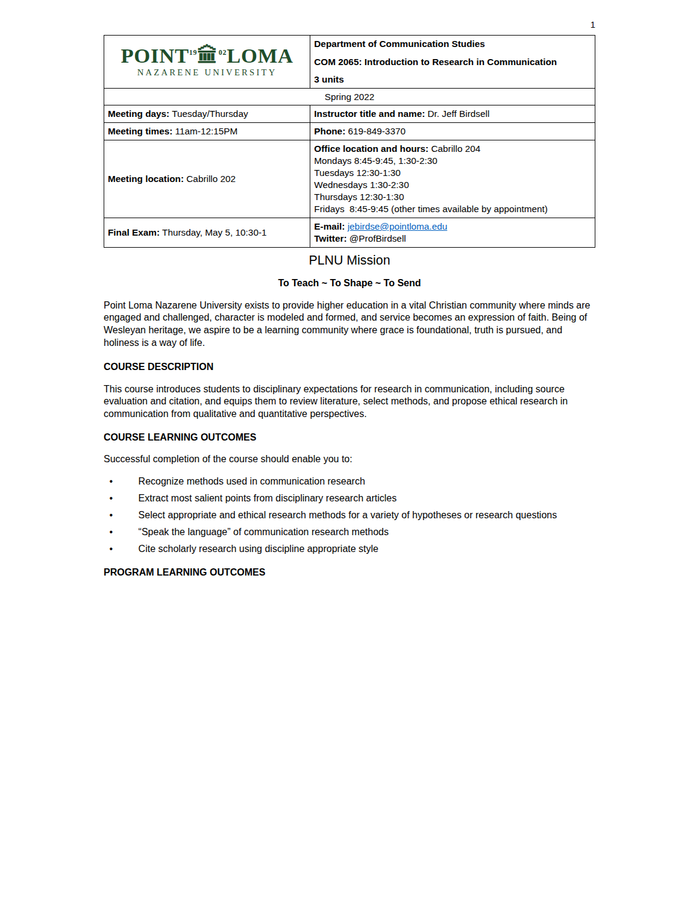1
| POINT 19 🏛 02 LOMA NAZARENE UNIVERSITY | Department of Communication Studies COM 2065: Introduction to Research in Communication 3 units |
| Spring 2022 |
| Meeting days: Tuesday/Thursday | Instructor title and name: Dr. Jeff Birdsell |
| Meeting times: 11am-12:15PM | Phone: 619-849-3370 |
| Meeting location: Cabrillo 202 | Office location and hours: Cabrillo 204 Mondays 8:45-9:45, 1:30-2:30 Tuesdays 12:30-1:30 Wednesdays 1:30-2:30 Thursdays 12:30-1:30 Fridays 8:45-9:45 (other times available by appointment) |
| Final Exam: Thursday, May 5, 10:30-1 | E-mail: jebirdse@pointloma.edu Twitter: @ProfBirdsell |
PLNU Mission
To Teach ~ To Shape ~ To Send
Point Loma Nazarene University exists to provide higher education in a vital Christian community where minds are engaged and challenged, character is modeled and formed, and service becomes an expression of faith. Being of Wesleyan heritage, we aspire to be a learning community where grace is foundational, truth is pursued, and holiness is a way of life.
Course Description
This course introduces students to disciplinary expectations for research in communication, including source evaluation and citation, and equips them to review literature, select methods, and propose ethical research in communication from qualitative and quantitative perspectives.
Course Learning Outcomes
Successful completion of the course should enable you to:
Recognize methods used in communication research
Extract most salient points from disciplinary research articles
Select appropriate and ethical research methods for a variety of hypotheses or research questions
“Speak the language” of communication research methods
Cite scholarly research using discipline appropriate style
Program Learning Outcomes